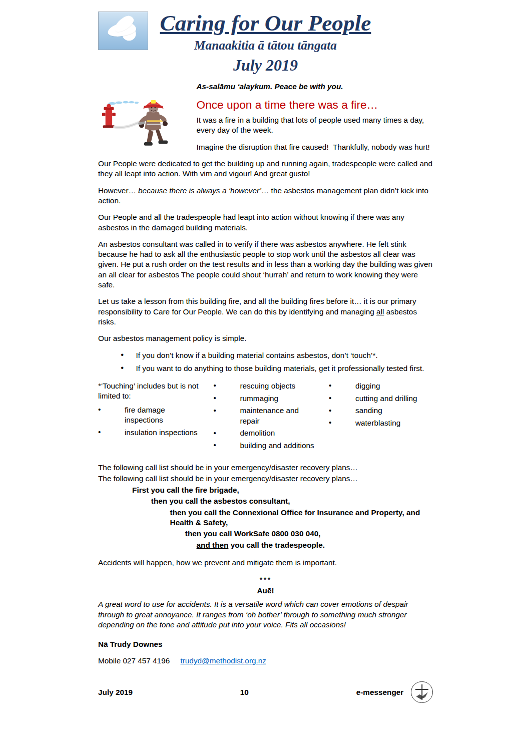Caring for Our People
Manaakitia ā tātou tāngata
July 2019
As-salāmu ‘alaykum. Peace be with you.
Once upon a time there was a fire…
It was a fire in a building that lots of people used many times a day, every day of the week.
Imagine the disruption that fire caused! Thankfully, nobody was hurt!
Our People were dedicated to get the building up and running again, tradespeople were called and they all leapt into action. With vim and vigour! And great gusto!
However… because there is always a ‘however’… the asbestos management plan didn’t kick into action.
Our People and all the tradespeople had leapt into action without knowing if there was any asbestos in the damaged building materials.
An asbestos consultant was called in to verify if there was asbestos anywhere. He felt stink because he had to ask all the enthusiastic people to stop work until the asbestos all clear was given. He put a rush order on the test results and in less than a working day the building was given an all clear for asbestos The people could shout ‘hurrah’ and return to work knowing they were safe.
Let us take a lesson from this building fire, and all the building fires before it… it is our primary responsibility to Care for Our People. We can do this by identifying and managing all asbestos risks.
Our asbestos management policy is simple.
If you don’t know if a building material contains asbestos, don’t ‘touch’*.
If you want to do anything to those building materials, get it professionally tested first.
*‘Touching’ includes but is not limited to:
fire damage inspections
insulation inspections
rescuing objects
rummaging
maintenance and repair
demolition
building and additions
digging
cutting and drilling
sanding
waterblasting
The following call list should be in your emergency/disaster recovery plans…
The following call list should be in your emergency/disaster recovery plans…
First you call the fire brigade,
then you call the asbestos consultant,
then you call the Connexional Office for Insurance and Property, and Health & Safety,
then you call WorkSafe 0800 030 040,
and then you call the tradespeople.
Accidents will happen, how we prevent and mitigate them is important.
***
Auē!
A great word to use for accidents. It is a versatile word which can cover emotions of despair through to great annoyance. It ranges from ‘oh bother’ through to something much stronger depending on the tone and attitude put into your voice. Fits all occasions!
Nā Trudy Downes
Mobile 027 457 4196 trudyd@methodist.org.nz
July 2019
10
e-messenger